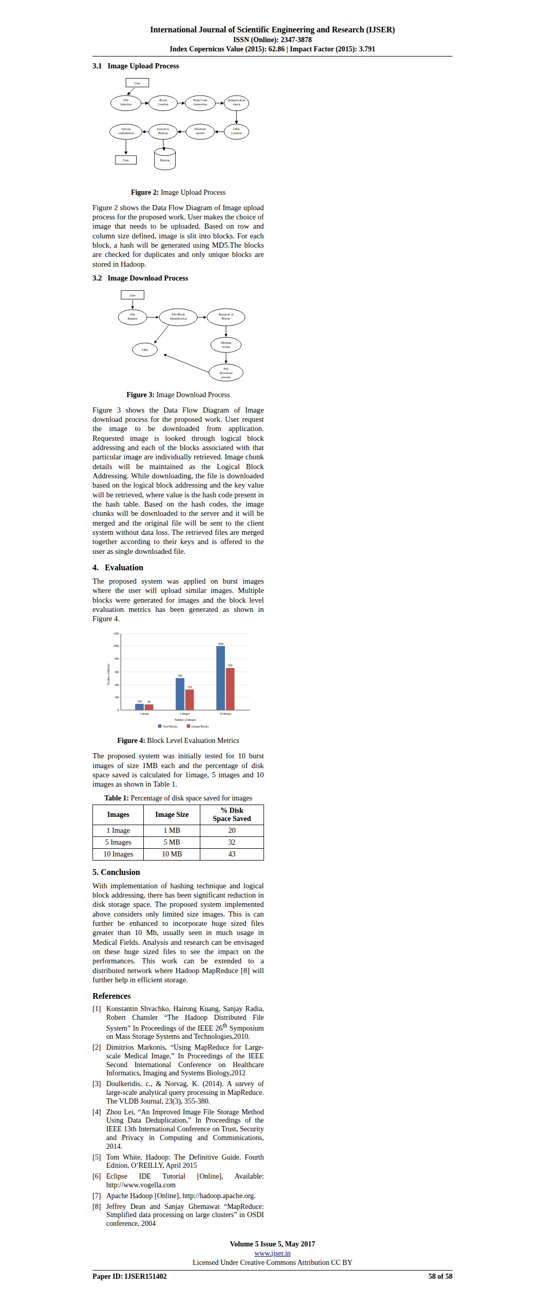International Journal of Scientific Engineering and Research (IJSER)
ISSN (Online): 2347-3878
Index Copernicus Value (2015): 62.86 | Impact Factor (2015): 3.791
3.1 Image Upload Process
User File Selection Block Creation Hash Code Generation Deduplication check Upload confirmation Upload to Hadoop Database update LBA Creation User Hadoop
Figure 2: Image Upload Process
Figure 2 shows the Data Flow Diagram of Image upload process for the proposed work. User makes the choice of image that needs to be uploaded. Based on row and column size defined, image is slit into blocks. For each block, a hash will be generated using MD5.The blocks are checked for duplicates and only unique blocks are stored in Hadoop.
3.2 Image Download Process
User File Request File Block Identification Retrieval of Blocks LBA Merging blocks File Download process
Figure 3: Image Download Process
Figure 3 shows the Data Flow Diagram of Image download process for the proposed work. User request the image to be downloaded from application. Requested image is looked through logical block addressing and each of the blocks associated with that particular image are individually retrieved. Image chunk details will be maintained as the Logical Block Addressing. While downloading, the file is downloaded based on the logical block addressing and the key value will be retrieved, where value is the hash code present in the hash table. Based on the hash codes, the image chunks will be downloaded to the server and it will be merged and the original file will be sent to the client system without data loss. The retrieved files are merged together according to their keys and is offered to the user as single downloaded file.
4. Evaluation
The proposed system was applied on burst images where the user will upload similar images. Multiple blocks were generated for images and the block level evaluation metrics has been generated as shown in Figure 4.
1200 1000 800 600 400 200 0 Number of Blocks 100 90 500 319 1000 659 1 image 5 images 10 images Number of Images Total Blocks Unique Blocks
Figure 4: Block Level Evaluation Metrics
The proposed system was initially tested for 10 burst images of size 1MB each and the percentage of disk space saved is calculated for 1image, 5 images and 10 images as shown in Table 1.
Table 1: Percentage of disk space saved for images
| Images | Image Size | % Disk Space Saved |
| --- | --- | --- |
| 1 Image | 1 MB | 20 |
| 5 Images | 5 MB | 32 |
| 10 Images | 10 MB | 43 |
5. Conclusion
With implementation of hashing technique and logical block addressing, there has been significant reduction in disk storage space. The proposed system implemented above considers only limited size images. This is can further be enhanced to incorporate huge sized files greater than 10 Mb, usually seen in much usage in Medical Fields. Analysis and research can be envisaged on these huge sized files to see the impact on the performances. This work can be extended to a distributed network where Hadoop MapReduce [8] will further help in efficient storage.
References
[1] Konstantin Shvachko, Hairong Kuang, Sanjay Radia, Robert Chansler “The Hadoop Distributed File System” In Proceedings of the IEEE 26th Symposium on Mass Storage Systems and Technologies,2010.
[2] Dimitrios Markonis, “Using MapReduce for Large-scale Medical Image,” In Proceedings of the IEEE Second International Conference on Healthcare Informatics, Imaging and Systems Biology,2012
[3] Doulkeridis, c., & Norvag, K. (2014). A survey of large-scale analytical query processing in MapReduce. The VLDB Journal, 23(3), 355-380.
[4] Zhou Lei, “An Improved Image File Storage Method Using Data Deduplication,” In Proceedings of the IEEE 13th International Conference on Trust, Security and Privacy in Computing and Communications, 2014.
[5] Tom White, Hadoop: The Definitive Guide. Fourth Edition, O’REILLY, April 2015
[6] Eclipse IDE Tutorial [Online], Available: http://www.vogella.com
[7] Apache Hadoop [Online], http://hadoop.apache.org.
[8] Jeffrey Dean and Sanjay Ghemawat “MapReduce: Simplified data processing on large clusters” in OSDI conference, 2004
Volume 5 Issue 5, May 2017
www.ijser.in
Licensed Under Creative Commons Attribution CC BY
Paper ID: IJSER151402 58 of 58